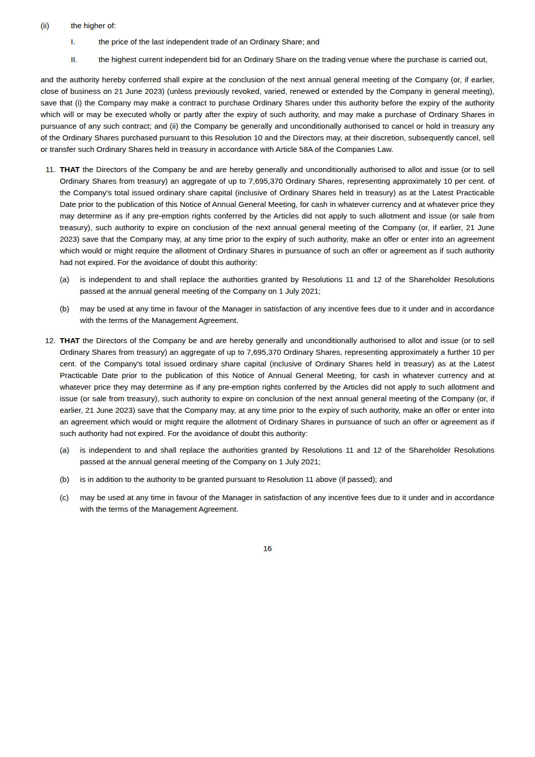(ii) the higher of:
I. the price of the last independent trade of an Ordinary Share; and
II. the highest current independent bid for an Ordinary Share on the trading venue where the purchase is carried out,
and the authority hereby conferred shall expire at the conclusion of the next annual general meeting of the Company (or, if earlier, close of business on 21 June 2023) (unless previously revoked, varied, renewed or extended by the Company in general meeting), save that (i) the Company may make a contract to purchase Ordinary Shares under this authority before the expiry of the authority which will or may be executed wholly or partly after the expiry of such authority, and may make a purchase of Ordinary Shares in pursuance of any such contract; and (ii) the Company be generally and unconditionally authorised to cancel or hold in treasury any of the Ordinary Shares purchased pursuant to this Resolution 10 and the Directors may, at their discretion, subsequently cancel, sell or transfer such Ordinary Shares held in treasury in accordance with Article 58A of the Companies Law.
11. THAT the Directors of the Company be and are hereby generally and unconditionally authorised to allot and issue (or to sell Ordinary Shares from treasury) an aggregate of up to 7,695,370 Ordinary Shares, representing approximately 10 per cent. of the Company's total issued ordinary share capital (inclusive of Ordinary Shares held in treasury) as at the Latest Practicable Date prior to the publication of this Notice of Annual General Meeting, for cash in whatever currency and at whatever price they may determine as if any pre-emption rights conferred by the Articles did not apply to such allotment and issue (or sale from treasury), such authority to expire on conclusion of the next annual general meeting of the Company (or, if earlier, 21 June 2023) save that the Company may, at any time prior to the expiry of such authority, make an offer or enter into an agreement which would or might require the allotment of Ordinary Shares in pursuance of such an offer or agreement as if such authority had not expired. For the avoidance of doubt this authority:
(a) is independent to and shall replace the authorities granted by Resolutions 11 and 12 of the Shareholder Resolutions passed at the annual general meeting of the Company on 1 July 2021;
(b) may be used at any time in favour of the Manager in satisfaction of any incentive fees due to it under and in accordance with the terms of the Management Agreement.
12. THAT the Directors of the Company be and are hereby generally and unconditionally authorised to allot and issue (or to sell Ordinary Shares from treasury) an aggregate of up to 7,695,370 Ordinary Shares, representing approximately a further 10 per cent. of the Company's total issued ordinary share capital (inclusive of Ordinary Shares held in treasury) as at the Latest Practicable Date prior to the publication of this Notice of Annual General Meeting, for cash in whatever currency and at whatever price they may determine as if any pre-emption rights conferred by the Articles did not apply to such allotment and issue (or sale from treasury), such authority to expire on conclusion of the next annual general meeting of the Company (or, if earlier, 21 June 2023) save that the Company may, at any time prior to the expiry of such authority, make an offer or enter into an agreement which would or might require the allotment of Ordinary Shares in pursuance of such an offer or agreement as if such authority had not expired. For the avoidance of doubt this authority:
(a) is independent to and shall replace the authorities granted by Resolutions 11 and 12 of the Shareholder Resolutions passed at the annual general meeting of the Company on 1 July 2021;
(b) is in addition to the authority to be granted pursuant to Resolution 11 above (if passed); and
(c) may be used at any time in favour of the Manager in satisfaction of any incentive fees due to it under and in accordance with the terms of the Management Agreement.
16